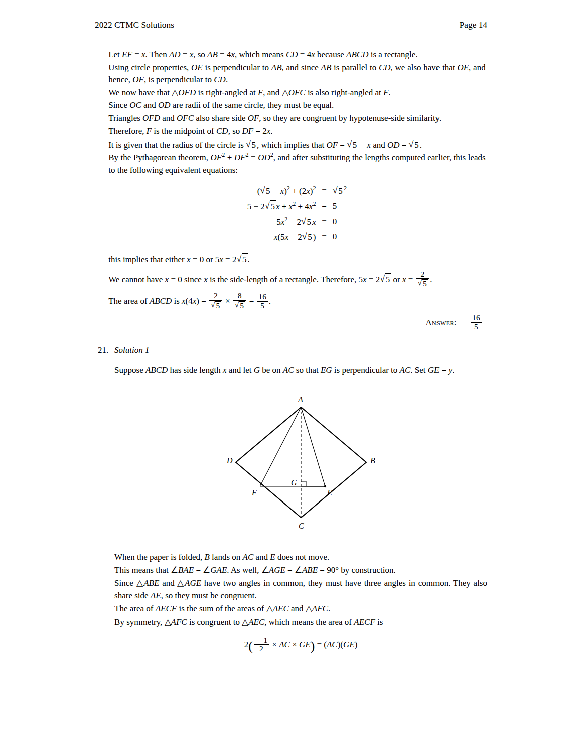2022 CTMC Solutions Page 14
Let EF = x. Then AD = x, so AB = 4x, which means CD = 4x because ABCD is a rectangle.
Using circle properties, OE is perpendicular to AB, and since AB is parallel to CD, we also have that OE, and hence, OF, is perpendicular to CD.
We now have that △OFD is right-angled at F, and △OFC is also right-angled at F.
Since OC and OD are radii of the same circle, they must be equal.
Triangles OFD and OFC also share side OF, so they are congruent by hypotenuse-side similarity.
Therefore, F is the midpoint of CD, so DF = 2x.
It is given that the radius of the circle is 5, which implies that OF = 5 − x and OD = 5.
By the Pythagorean theorem, OF2 + DF2 = OD2, and after substituting the lengths computed earlier, this leads to the following equivalent equations:
| ( 5 − x ) 2 + (2 x ) 2 | = | 5 2 |
| 5 − 2 5 x + x 2 + 4 x 2 | = | 5 |
| 5 x 2 − 2 5 x | = | 0 |
| x (5 x − 2 5 ) | = | 0 |
this implies that either x = 0 or 5x = 25.
We cannot have x = 0 since x is the side-length of a rectangle. Therefore, 5x = 25 or x = 25.
The area of ABCD is x(4x) = 25 × 85 = 165.
Answer: 165
21.
Solution 1
Suppose ABCD has side length x and let G be on AC so that EG is perpendicular to AC. Set GE = y.
A B C D F E G
When the paper is folded, B lands on AC and E does not move.
This means that ∠BAE = ∠GAE. As well, ∠AGE = ∠ABE = 90° by construction.
Since △ABE and △AGE have two angles in common, they must have three angles in common. They also share side AE, so they must be congruent.
The area of AECF is the sum of the areas of △AEC and △AFC.
By symmetry, △AFC is congruent to △AEC, which means the area of AECF is
2(12 × AC × GE) = (AC)(GE)